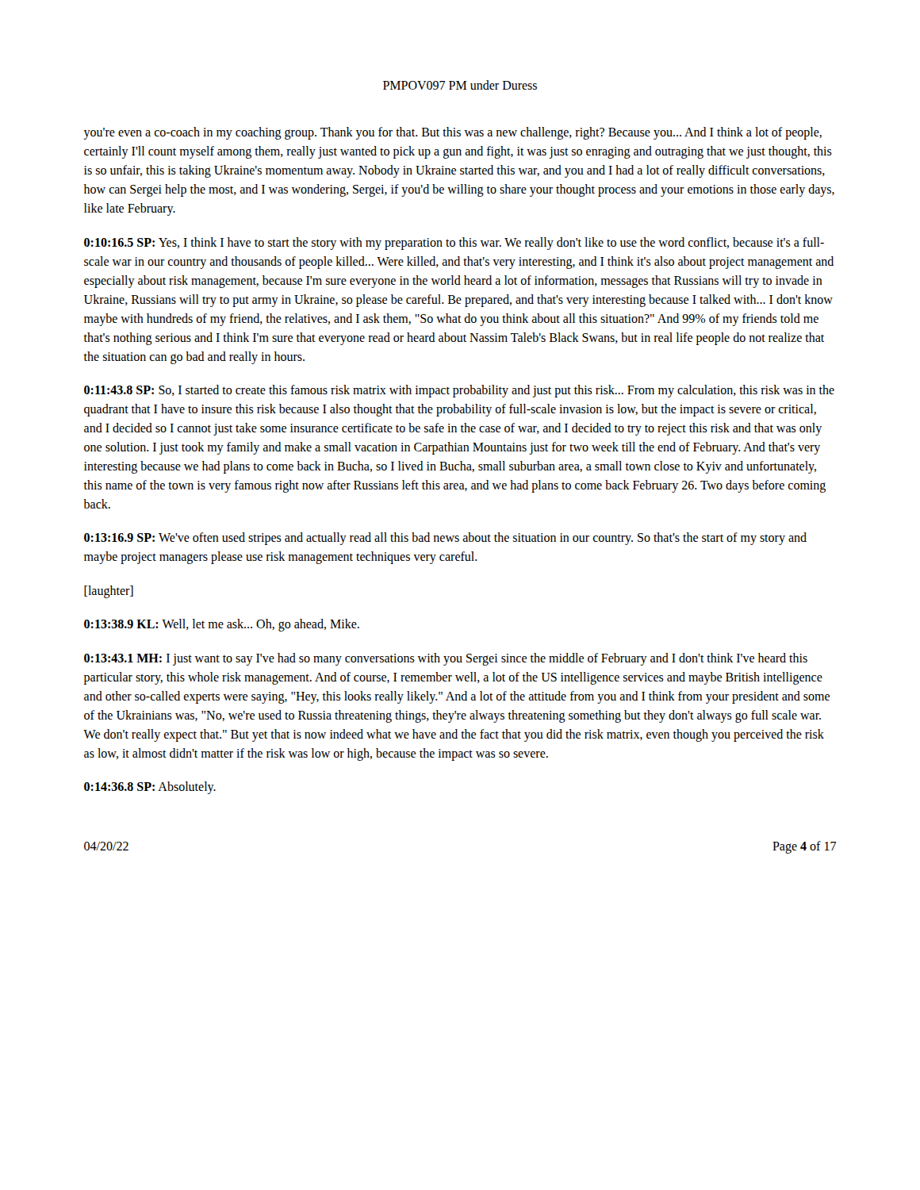PMPOV097 PM under Duress
you're even a co-coach in my coaching group. Thank you for that. But this was a new challenge, right? Because you... And I think a lot of people, certainly I'll count myself among them, really just wanted to pick up a gun and fight, it was just so enraging and outraging that we just thought, this is so unfair, this is taking Ukraine's momentum away. Nobody in Ukraine started this war, and you and I had a lot of really difficult conversations, how can Sergei help the most, and I was wondering, Sergei, if you'd be willing to share your thought process and your emotions in those early days, like late February.
0:10:16.5 SP: Yes, I think I have to start the story with my preparation to this war. We really don't like to use the word conflict, because it's a full-scale war in our country and thousands of people killed... Were killed, and that's very interesting, and I think it's also about project management and especially about risk management, because I'm sure everyone in the world heard a lot of information, messages that Russians will try to invade in Ukraine, Russians will try to put army in Ukraine, so please be careful. Be prepared, and that's very interesting because I talked with... I don't know maybe with hundreds of my friend, the relatives, and I ask them, "So what do you think about all this situation?" And 99% of my friends told me that's nothing serious and I think I'm sure that everyone read or heard about Nassim Taleb's Black Swans, but in real life people do not realize that the situation can go bad and really in hours.
0:11:43.8 SP: So, I started to create this famous risk matrix with impact probability and just put this risk... From my calculation, this risk was in the quadrant that I have to insure this risk because I also thought that the probability of full-scale invasion is low, but the impact is severe or critical, and I decided so I cannot just take some insurance certificate to be safe in the case of war, and I decided to try to reject this risk and that was only one solution. I just took my family and make a small vacation in Carpathian Mountains just for two week till the end of February. And that's very interesting because we had plans to come back in Bucha, so I lived in Bucha, small suburban area, a small town close to Kyiv and unfortunately, this name of the town is very famous right now after Russians left this area, and we had plans to come back February 26. Two days before coming back.
0:13:16.9 SP: We've often used stripes and actually read all this bad news about the situation in our country. So that's the start of my story and maybe project managers please use risk management techniques very careful.
[laughter]
0:13:38.9 KL: Well, let me ask... Oh, go ahead, Mike.
0:13:43.1 MH: I just want to say I've had so many conversations with you Sergei since the middle of February and I don't think I've heard this particular story, this whole risk management. And of course, I remember well, a lot of the US intelligence services and maybe British intelligence and other so-called experts were saying, "Hey, this looks really likely." And a lot of the attitude from you and I think from your president and some of the Ukrainians was, "No, we're used to Russia threatening things, they're always threatening something but they don't always go full scale war. We don't really expect that." But yet that is now indeed what we have and the fact that you did the risk matrix, even though you perceived the risk as low, it almost didn't matter if the risk was low or high, because the impact was so severe.
0:14:36.8 SP: Absolutely.
04/20/22
Page 4 of 17